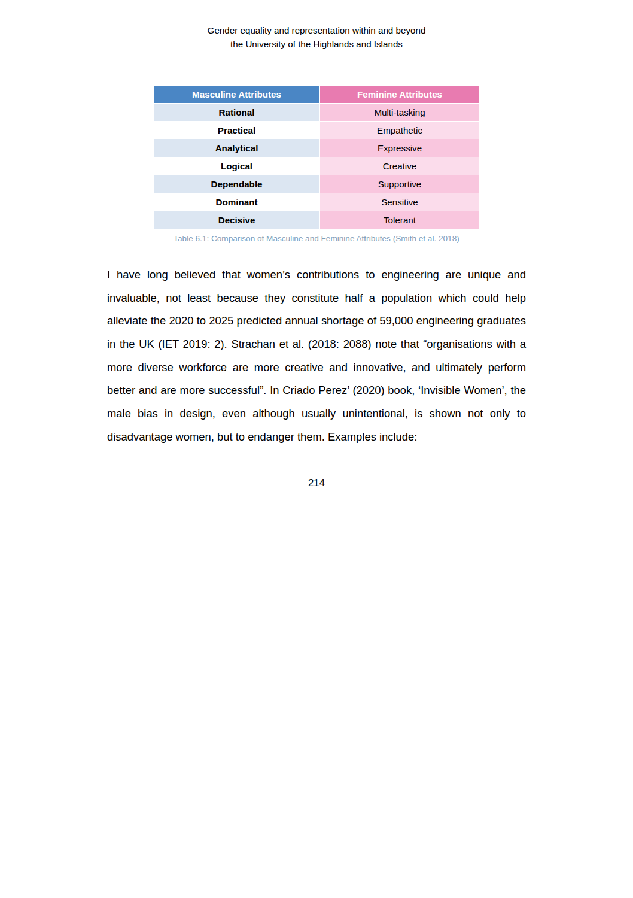Gender equality and representation within and beyond
the University of the Highlands and Islands
| Masculine Attributes | Feminine Attributes |
| --- | --- |
| Rational | Multi-tasking |
| Practical | Empathetic |
| Analytical | Expressive |
| Logical | Creative |
| Dependable | Supportive |
| Dominant | Sensitive |
| Decisive | Tolerant |
Table 6.1: Comparison of Masculine and Feminine Attributes (Smith et al. 2018)
I have long believed that women’s contributions to engineering are unique and invaluable, not least because they constitute half a population which could help alleviate the 2020 to 2025 predicted annual shortage of 59,000 engineering graduates in the UK (IET 2019: 2). Strachan et al. (2018: 2088) note that “organisations with a more diverse workforce are more creative and innovative, and ultimately perform better and are more successful”. In Criado Perez’ (2020) book, ‘Invisible Women’, the male bias in design, even although usually unintentional, is shown not only to disadvantage women, but to endanger them. Examples include:
214